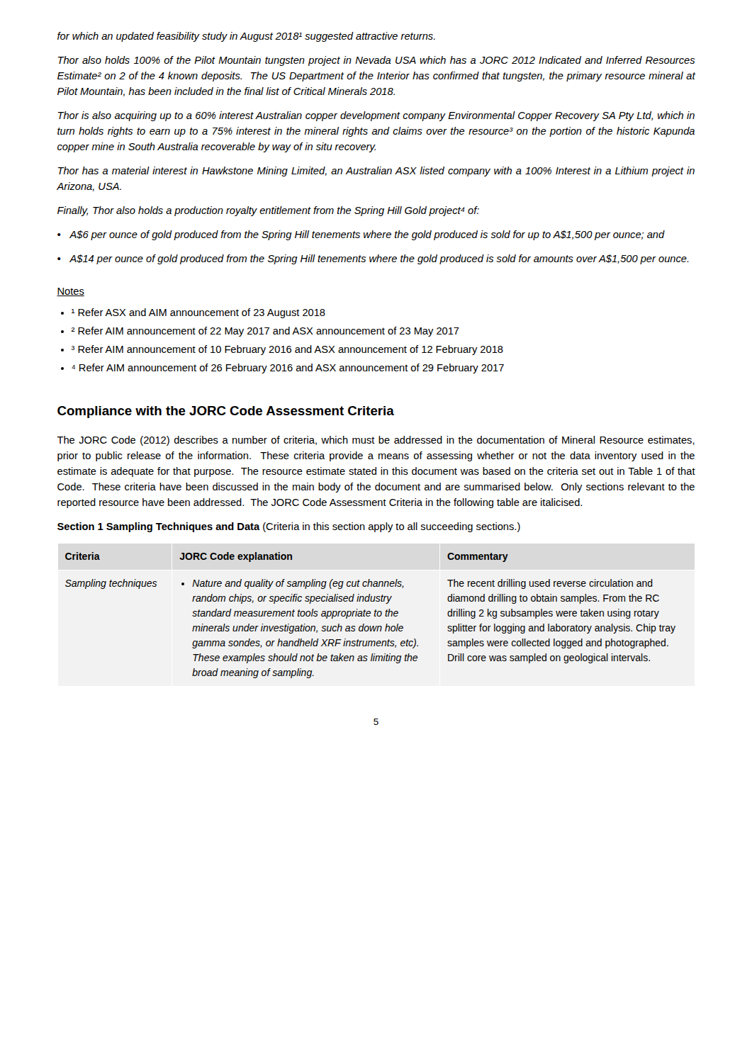for which an updated feasibility study in August 2018¹ suggested attractive returns.
Thor also holds 100% of the Pilot Mountain tungsten project in Nevada USA which has a JORC 2012 Indicated and Inferred Resources Estimate² on 2 of the 4 known deposits. The US Department of the Interior has confirmed that tungsten, the primary resource mineral at Pilot Mountain, has been included in the final list of Critical Minerals 2018.
Thor is also acquiring up to a 60% interest Australian copper development company Environmental Copper Recovery SA Pty Ltd, which in turn holds rights to earn up to a 75% interest in the mineral rights and claims over the resource³ on the portion of the historic Kapunda copper mine in South Australia recoverable by way of in situ recovery.
Thor has a material interest in Hawkstone Mining Limited, an Australian ASX listed company with a 100% Interest in a Lithium project in Arizona, USA.
Finally, Thor also holds a production royalty entitlement from the Spring Hill Gold project⁴ of:
A$6 per ounce of gold produced from the Spring Hill tenements where the gold produced is sold for up to A$1,500 per ounce; and
A$14 per ounce of gold produced from the Spring Hill tenements where the gold produced is sold for amounts over A$1,500 per ounce.
Notes
¹ Refer ASX and AIM announcement of 23 August 2018
² Refer AIM announcement of 22 May 2017 and ASX announcement of 23 May 2017
³ Refer AIM announcement of 10 February 2016 and ASX announcement of 12 February 2018
⁴ Refer AIM announcement of 26 February 2016 and ASX announcement of 29 February 2017
Compliance with the JORC Code Assessment Criteria
The JORC Code (2012) describes a number of criteria, which must be addressed in the documentation of Mineral Resource estimates, prior to public release of the information. These criteria provide a means of assessing whether or not the data inventory used in the estimate is adequate for that purpose. The resource estimate stated in this document was based on the criteria set out in Table 1 of that Code. These criteria have been discussed in the main body of the document and are summarised below. Only sections relevant to the reported resource have been addressed. The JORC Code Assessment Criteria in the following table are italicised.
Section 1 Sampling Techniques and Data (Criteria in this section apply to all succeeding sections.)
| Criteria | JORC Code explanation | Commentary |
| --- | --- | --- |
| Sampling techniques | Nature and quality of sampling (eg cut channels, random chips, or specific specialised industry standard measurement tools appropriate to the minerals under investigation, such as down hole gamma sondes, or handheld XRF instruments, etc). These examples should not be taken as limiting the broad meaning of sampling. | The recent drilling used reverse circulation and diamond drilling to obtain samples. From the RC drilling 2 kg subsamples were taken using rotary splitter for logging and laboratory analysis. Chip tray samples were collected logged and photographed. Drill core was sampled on geological intervals. |
5